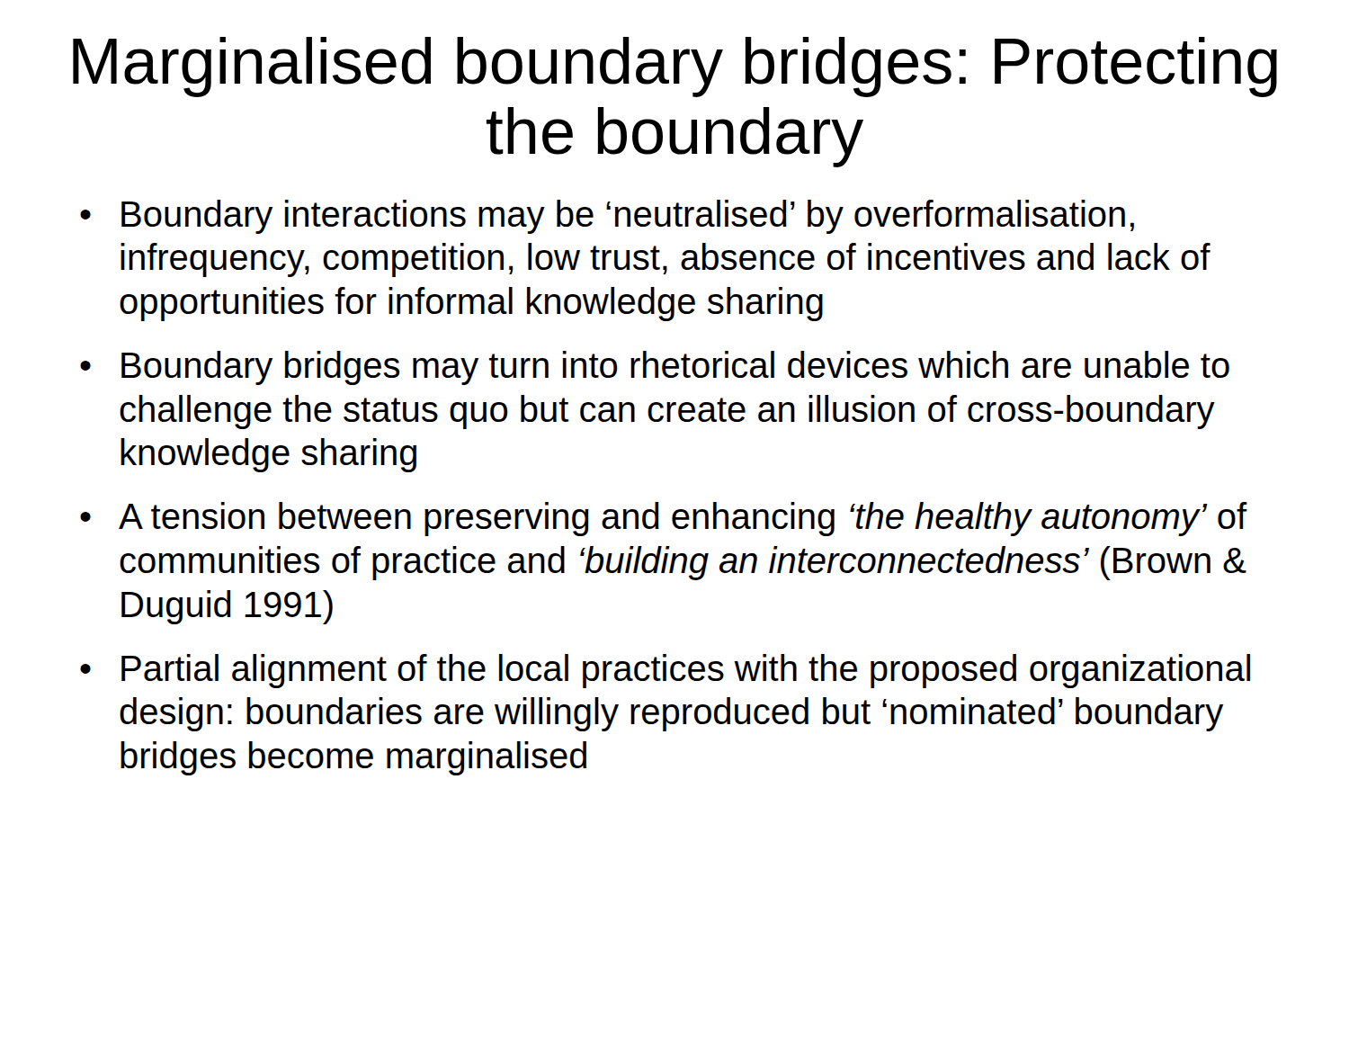Marginalised boundary bridges: Protecting the boundary
Boundary interactions may be ‘neutralised’ by overformalisation, infrequency, competition, low trust, absence of incentives and lack of opportunities for informal knowledge sharing
Boundary bridges may turn into rhetorical devices which are unable to challenge the status quo but can create an illusion of cross-boundary knowledge sharing
A tension between preserving and enhancing ‘the healthy autonomy’ of communities of practice and ‘building an interconnectedness’ (Brown & Duguid 1991)
Partial alignment of the local practices with the proposed organizational design: boundaries are willingly reproduced but ‘nominated’ boundary bridges become marginalised